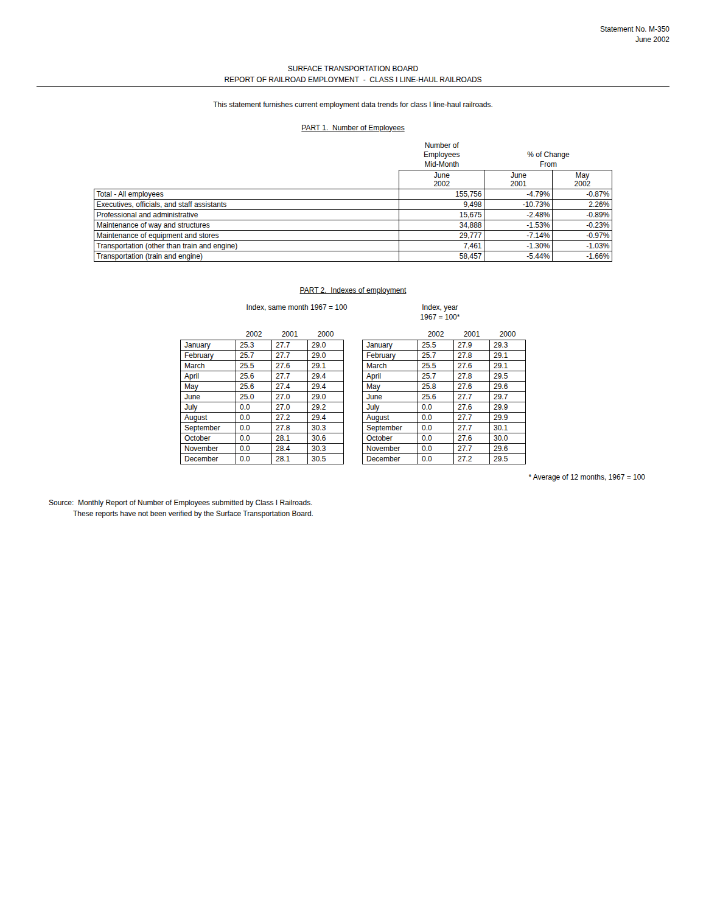Statement No. M-350
June 2002
SURFACE TRANSPORTATION BOARD
REPORT OF RAILROAD EMPLOYMENT - CLASS I LINE-HAUL RAILROADS
This statement furnishes current employment data trends for class I line-haul railroads.
PART 1. Number of Employees
| | Number of Employees Mid-Month | % of Change From |
| | June 2002 | June 2001 | May 2002 |
| Total - All employees | 155,756 | -4.79% | -0.87% |
| Executives, officials, and staff assistants | 9,498 | -10.73% | 2.26% |
| Professional and administrative | 15,675 | -2.48% | -0.89% |
| Maintenance of way and structures | 34,888 | -1.53% | -0.23% |
| Maintenance of equipment and stores | 29,777 | -7.14% | -0.97% |
| Transportation (other than train and engine) | 7,461 | -1.30% | -1.03% |
| Transportation (train and engine) | 58,457 | -5.44% | -1.66% |
PART 2. Indexes of employment
Index, same month 1967 = 100
Index, year
1967 = 100*
| | 2002 | 2001 | 2000 |
| --- | --- | --- | --- |
| January | 25.3 | 27.7 | 29.0 |
| February | 25.7 | 27.7 | 29.0 |
| March | 25.5 | 27.6 | 29.1 |
| April | 25.6 | 27.7 | 29.4 |
| May | 25.6 | 27.4 | 29.4 |
| June | 25.0 | 27.0 | 29.0 |
| July | 0.0 | 27.0 | 29.2 |
| August | 0.0 | 27.2 | 29.4 |
| September | 0.0 | 27.8 | 30.3 |
| October | 0.0 | 28.1 | 30.6 |
| November | 0.0 | 28.4 | 30.3 |
| December | 0.0 | 28.1 | 30.5 |
| | 2002 | 2001 | 2000 |
| --- | --- | --- | --- |
| January | 25.5 | 27.9 | 29.3 |
| February | 25.7 | 27.8 | 29.1 |
| March | 25.5 | 27.6 | 29.1 |
| April | 25.7 | 27.8 | 29.5 |
| May | 25.8 | 27.6 | 29.6 |
| June | 25.6 | 27.7 | 29.7 |
| July | 0.0 | 27.6 | 29.9 |
| August | 0.0 | 27.7 | 29.9 |
| September | 0.0 | 27.7 | 30.1 |
| October | 0.0 | 27.6 | 30.0 |
| November | 0.0 | 27.7 | 29.6 |
| December | 0.0 | 27.2 | 29.5 |
* Average of 12 months, 1967 = 100
Source: Monthly Report of Number of Employees submitted by Class I Railroads. These reports have not been verified by the Surface Transportation Board.